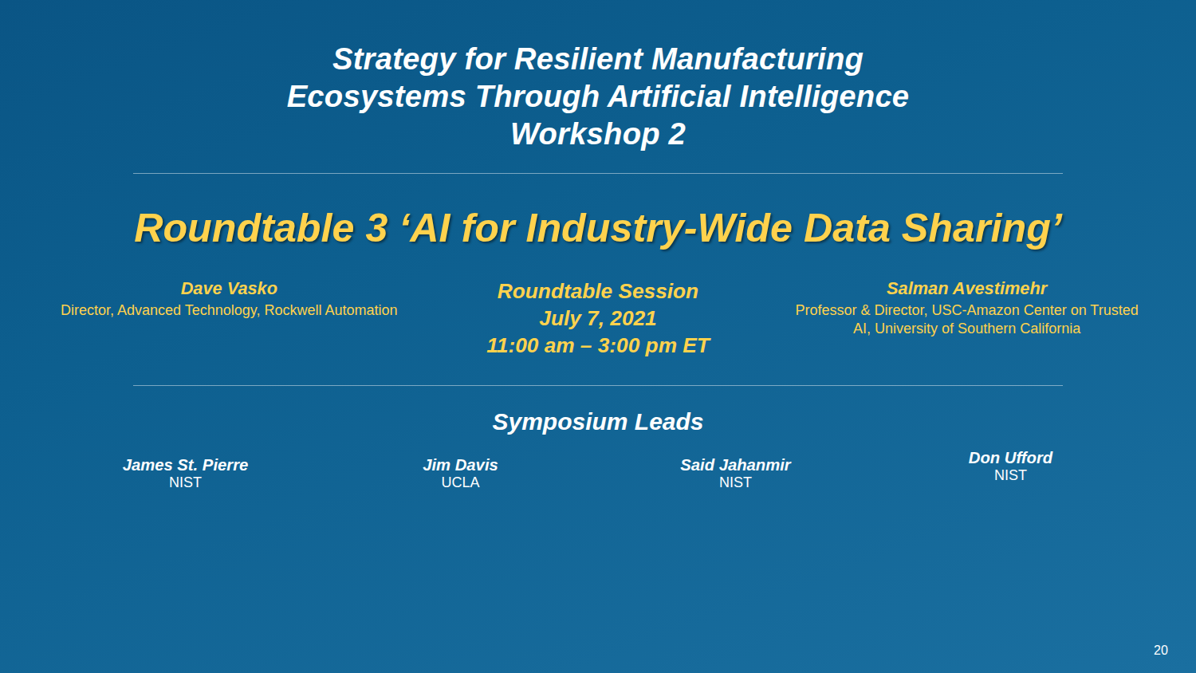Strategy for Resilient Manufacturing
Ecosystems Through Artificial Intelligence
Workshop 2
Roundtable 3 ‘AI for Industry-Wide Data Sharing’
Dave Vasko Director, Advanced Technology, Rockwell Automation
Roundtable Session
July 7, 2021
11:00 am – 3:00 pm ET
Salman Avestimehr Professor & Director, USC-Amazon Center on Trusted AI, University of Southern California
Symposium Leads
James St. Pierre NIST
Jim Davis UCLA
Said Jahanmir NIST
Don Ufford NIST
20